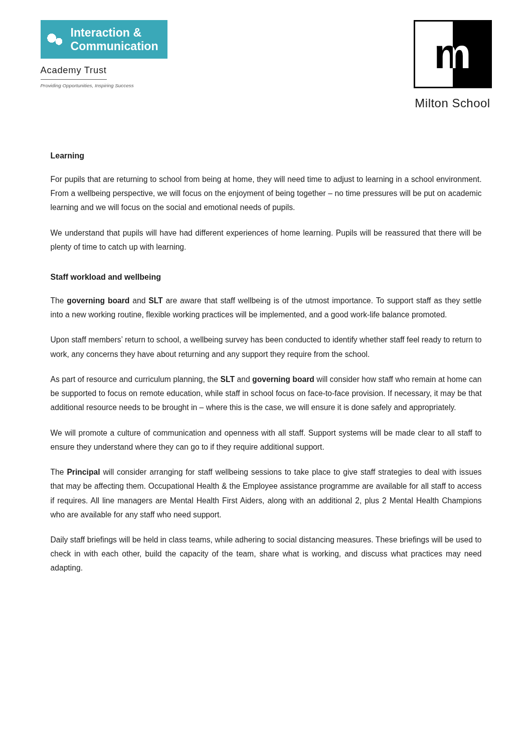Interaction &
Communication
Academy Trust
Providing Opportunities, Inspiring Success
m
Milton School
Learning
For pupils that are returning to school from being at home, they will need time to adjust to learning in a school environment. From a wellbeing perspective, we will focus on the enjoyment of being together – no time pressures will be put on academic learning and we will focus on the social and emotional needs of pupils.
We understand that pupils will have had different experiences of home learning. Pupils will be reassured that there will be plenty of time to catch up with learning.
Staff workload and wellbeing
The governing board and SLT are aware that staff wellbeing is of the utmost importance. To support staff as they settle into a new working routine, flexible working practices will be implemented, and a good work-life balance promoted.
Upon staff members’ return to school, a wellbeing survey has been conducted to identify whether staff feel ready to return to work, any concerns they have about returning and any support they require from the school.
As part of resource and curriculum planning, the SLT and governing board will consider how staff who remain at home can be supported to focus on remote education, while staff in school focus on face-to-face provision. If necessary, it may be that additional resource needs to be brought in – where this is the case, we will ensure it is done safely and appropriately.
We will promote a culture of communication and openness with all staff. Support systems will be made clear to all staff to ensure they understand where they can go to if they require additional support.
The Principal will consider arranging for staff wellbeing sessions to take place to give staff strategies to deal with issues that may be affecting them. Occupational Health & the Employee assistance programme are available for all staff to access if requires. All line managers are Mental Health First Aiders, along with an additional 2, plus 2 Mental Health Champions who are available for any staff who need support.
Daily staff briefings will be held in class teams, while adhering to social distancing measures. These briefings will be used to check in with each other, build the capacity of the team, share what is working, and discuss what practices may need adapting.